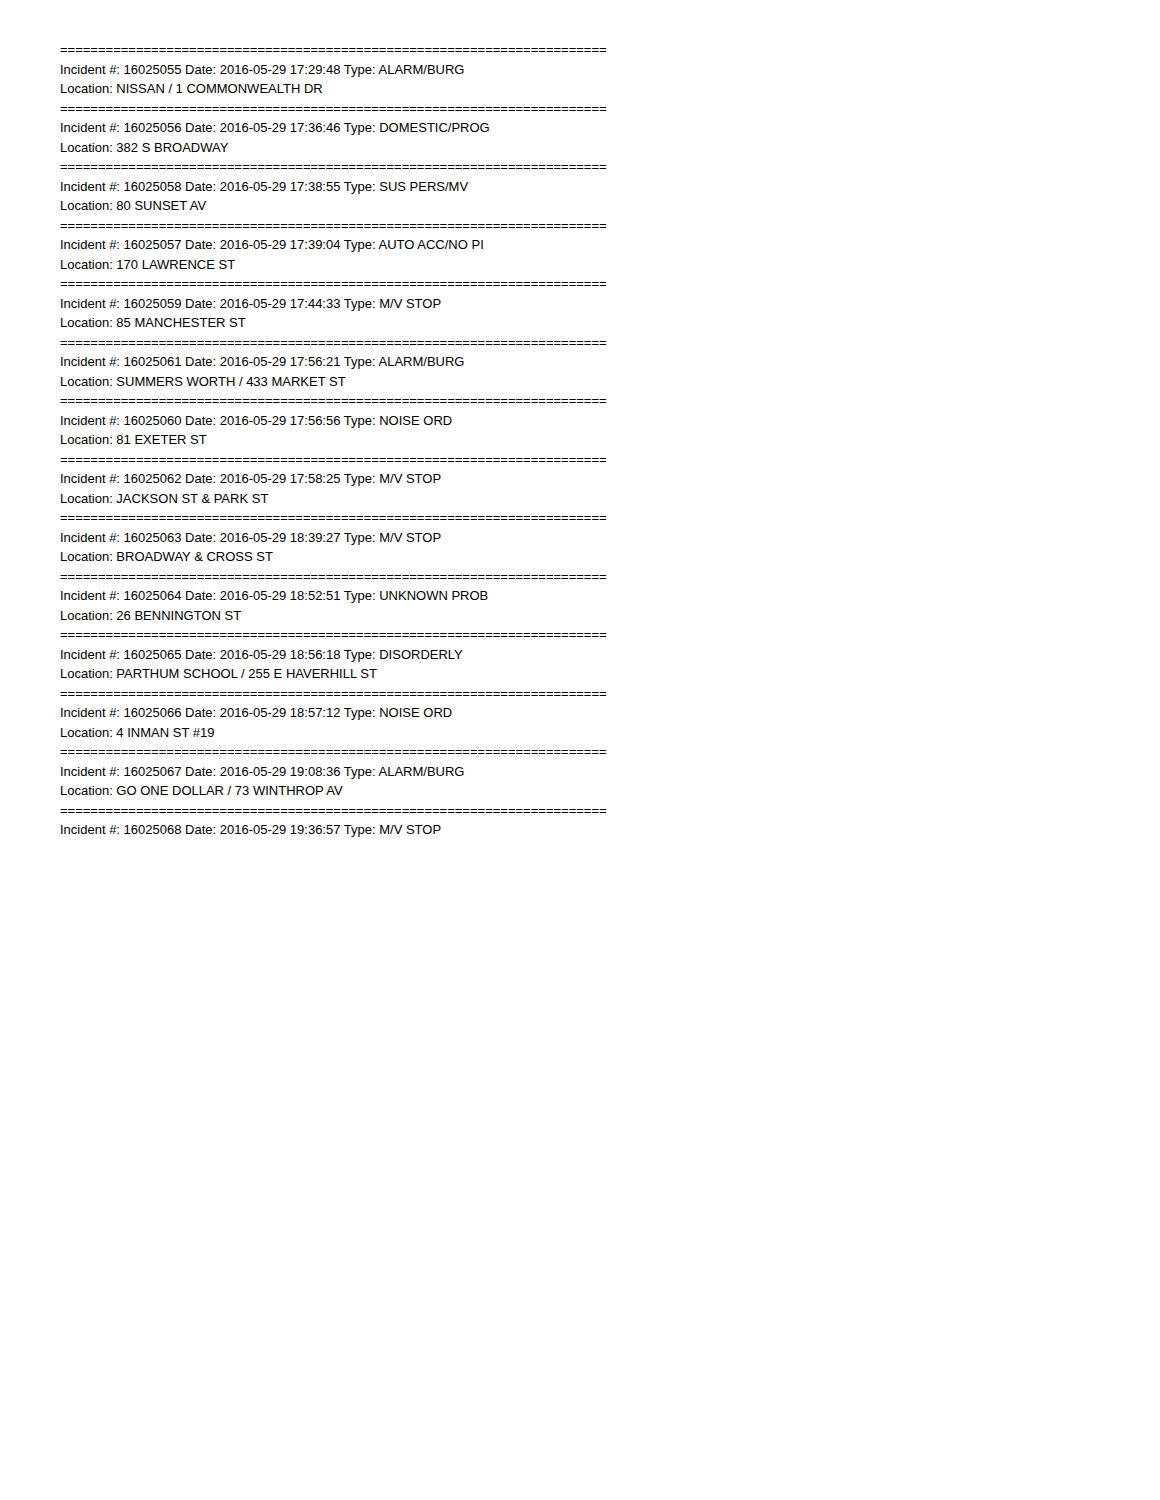========================================================================
Incident #: 16025055 Date: 2016-05-29 17:29:48 Type: ALARM/BURG
Location: NISSAN / 1 COMMONWEALTH DR
========================================================================
Incident #: 16025056 Date: 2016-05-29 17:36:46 Type: DOMESTIC/PROG
Location: 382 S BROADWAY
========================================================================
Incident #: 16025058 Date: 2016-05-29 17:38:55 Type: SUS PERS/MV
Location: 80 SUNSET AV
========================================================================
Incident #: 16025057 Date: 2016-05-29 17:39:04 Type: AUTO ACC/NO PI
Location: 170 LAWRENCE ST
========================================================================
Incident #: 16025059 Date: 2016-05-29 17:44:33 Type: M/V STOP
Location: 85 MANCHESTER ST
========================================================================
Incident #: 16025061 Date: 2016-05-29 17:56:21 Type: ALARM/BURG
Location: SUMMERS WORTH / 433 MARKET ST
========================================================================
Incident #: 16025060 Date: 2016-05-29 17:56:56 Type: NOISE ORD
Location: 81 EXETER ST
========================================================================
Incident #: 16025062 Date: 2016-05-29 17:58:25 Type: M/V STOP
Location: JACKSON ST & PARK ST
========================================================================
Incident #: 16025063 Date: 2016-05-29 18:39:27 Type: M/V STOP
Location: BROADWAY & CROSS ST
========================================================================
Incident #: 16025064 Date: 2016-05-29 18:52:51 Type: UNKNOWN PROB
Location: 26 BENNINGTON ST
========================================================================
Incident #: 16025065 Date: 2016-05-29 18:56:18 Type: DISORDERLY
Location: PARTHUM SCHOOL / 255 E HAVERHILL ST
========================================================================
Incident #: 16025066 Date: 2016-05-29 18:57:12 Type: NOISE ORD
Location: 4 INMAN ST #19
========================================================================
Incident #: 16025067 Date: 2016-05-29 19:08:36 Type: ALARM/BURG
Location: GO ONE DOLLAR / 73 WINTHROP AV
========================================================================
Incident #: 16025068 Date: 2016-05-29 19:36:57 Type: M/V STOP